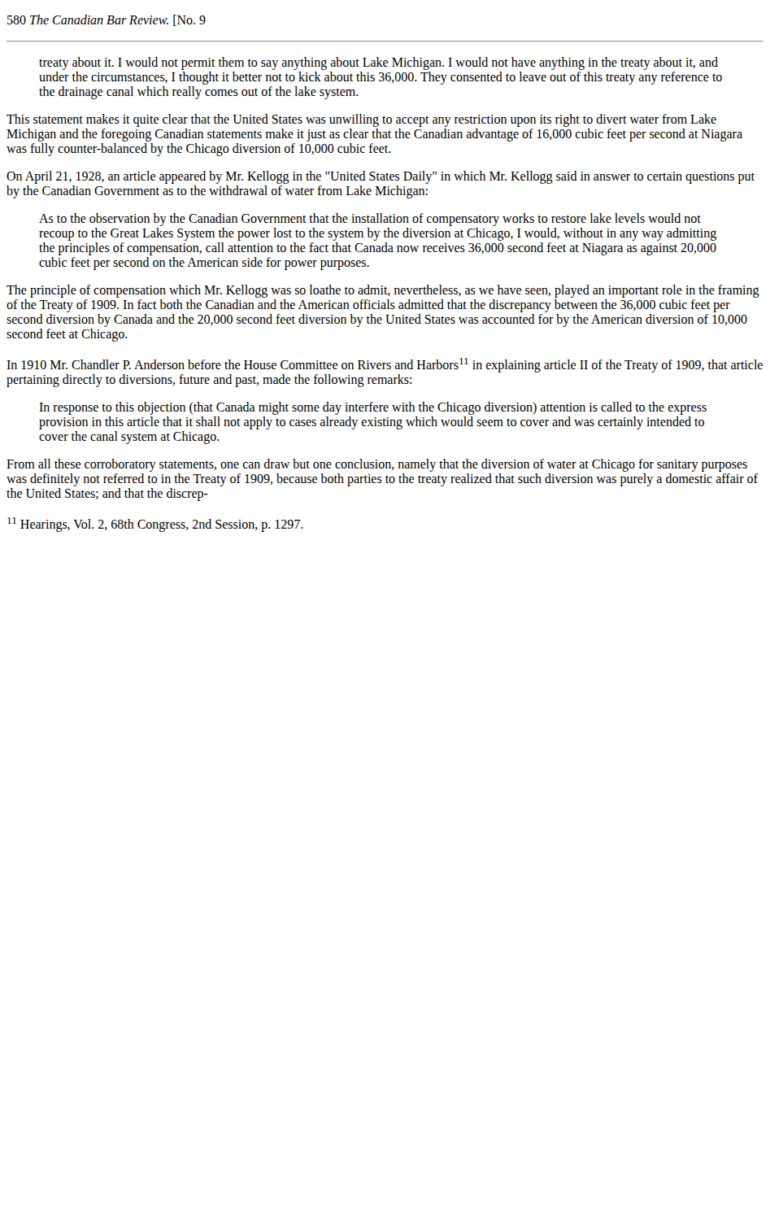580 The Canadian Bar Review. [No. 9
treaty about it. I would not permit them to say anything about Lake Michigan. I would not have anything in the treaty about it, and under the circumstances, I thought it better not to kick about this 36,000. They consented to leave out of this treaty any reference to the drainage canal which really comes out of the lake system.
This statement makes it quite clear that the United States was unwilling to accept any restriction upon its right to divert water from Lake Michigan and the foregoing Canadian statements make it just as clear that the Canadian advantage of 16,000 cubic feet per second at Niagara was fully counter-balanced by the Chicago diversion of 10,000 cubic feet.
On April 21, 1928, an article appeared by Mr. Kellogg in the "United States Daily" in which Mr. Kellogg said in answer to certain questions put by the Canadian Government as to the withdrawal of water from Lake Michigan:
As to the observation by the Canadian Government that the installation of compensatory works to restore lake levels would not recoup to the Great Lakes System the power lost to the system by the diversion at Chicago, I would, without in any way admitting the principles of compensation, call attention to the fact that Canada now receives 36,000 second feet at Niagara as against 20,000 cubic feet per second on the American side for power purposes.
The principle of compensation which Mr. Kellogg was so loathe to admit, nevertheless, as we have seen, played an important role in the framing of the Treaty of 1909. In fact both the Canadian and the American officials admitted that the discrepancy between the 36,000 cubic feet per second diversion by Canada and the 20,000 second feet diversion by the United States was accounted for by the American diversion of 10,000 second feet at Chicago.
In 1910 Mr. Chandler P. Anderson before the House Committee on Rivers and Harbors11 in explaining article II of the Treaty of 1909, that article pertaining directly to diversions, future and past, made the following remarks:
In response to this objection (that Canada might some day interfere with the Chicago diversion) attention is called to the express provision in this article that it shall not apply to cases already existing which would seem to cover and was certainly intended to cover the canal system at Chicago.
From all these corroboratory statements, one can draw but one conclusion, namely that the diversion of water at Chicago for sanitary purposes was definitely not referred to in the Treaty of 1909, because both parties to the treaty realized that such diversion was purely a domestic affair of the United States; and that the discrep-
11 Hearings, Vol. 2, 68th Congress, 2nd Session, p. 1297.